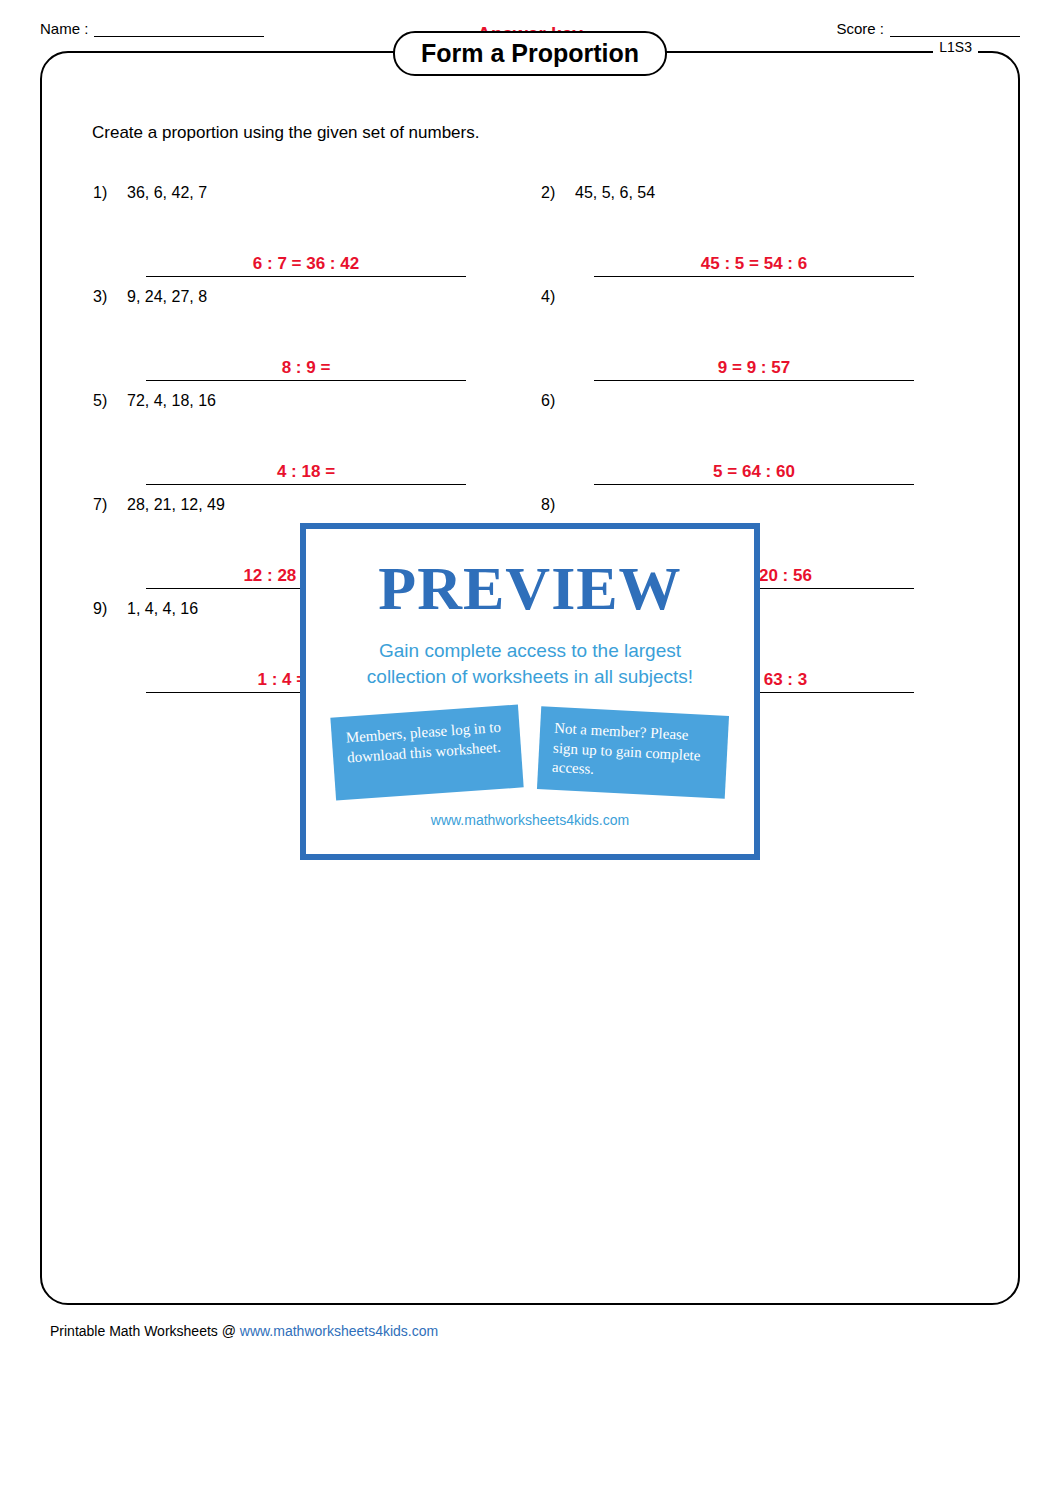Name :
Score :
Answer key
Form a Proportion
L1S3
Create a proportion using the given set of numbers.
| 1) 36, 6, 42, 7 6 : 7 = 36 : 42 | 2) 45, 5, 6, 54 45 : 5 = 54 : 6 |
| 3) 9, 24, 27, 8 8 : 9 = | 4) 9 = 9 : 57 |
| 5) 72, 4, 18, 16 4 : 18 = | 6) 5 = 64 : 60 |
| 7) 28, 21, 12, 49 12 : 28 = 21 : 49 | 8) 5 : 14 = 20 : 56 |
| 9) 1, 4, 4, 16 1 : 4 = 4 : 16 | 10) 3, 42, 2, 63 42 : 2 = 63 : 3 |
PREVIEW
Gain complete access to the largest
collection of worksheets in all subjects!
Members, please log in to download this worksheet.
Not a member? Please sign up to gain complete access.
www.mathworksheets4kids.com
Printable Math Worksheets @ www.mathworksheets4kids.com